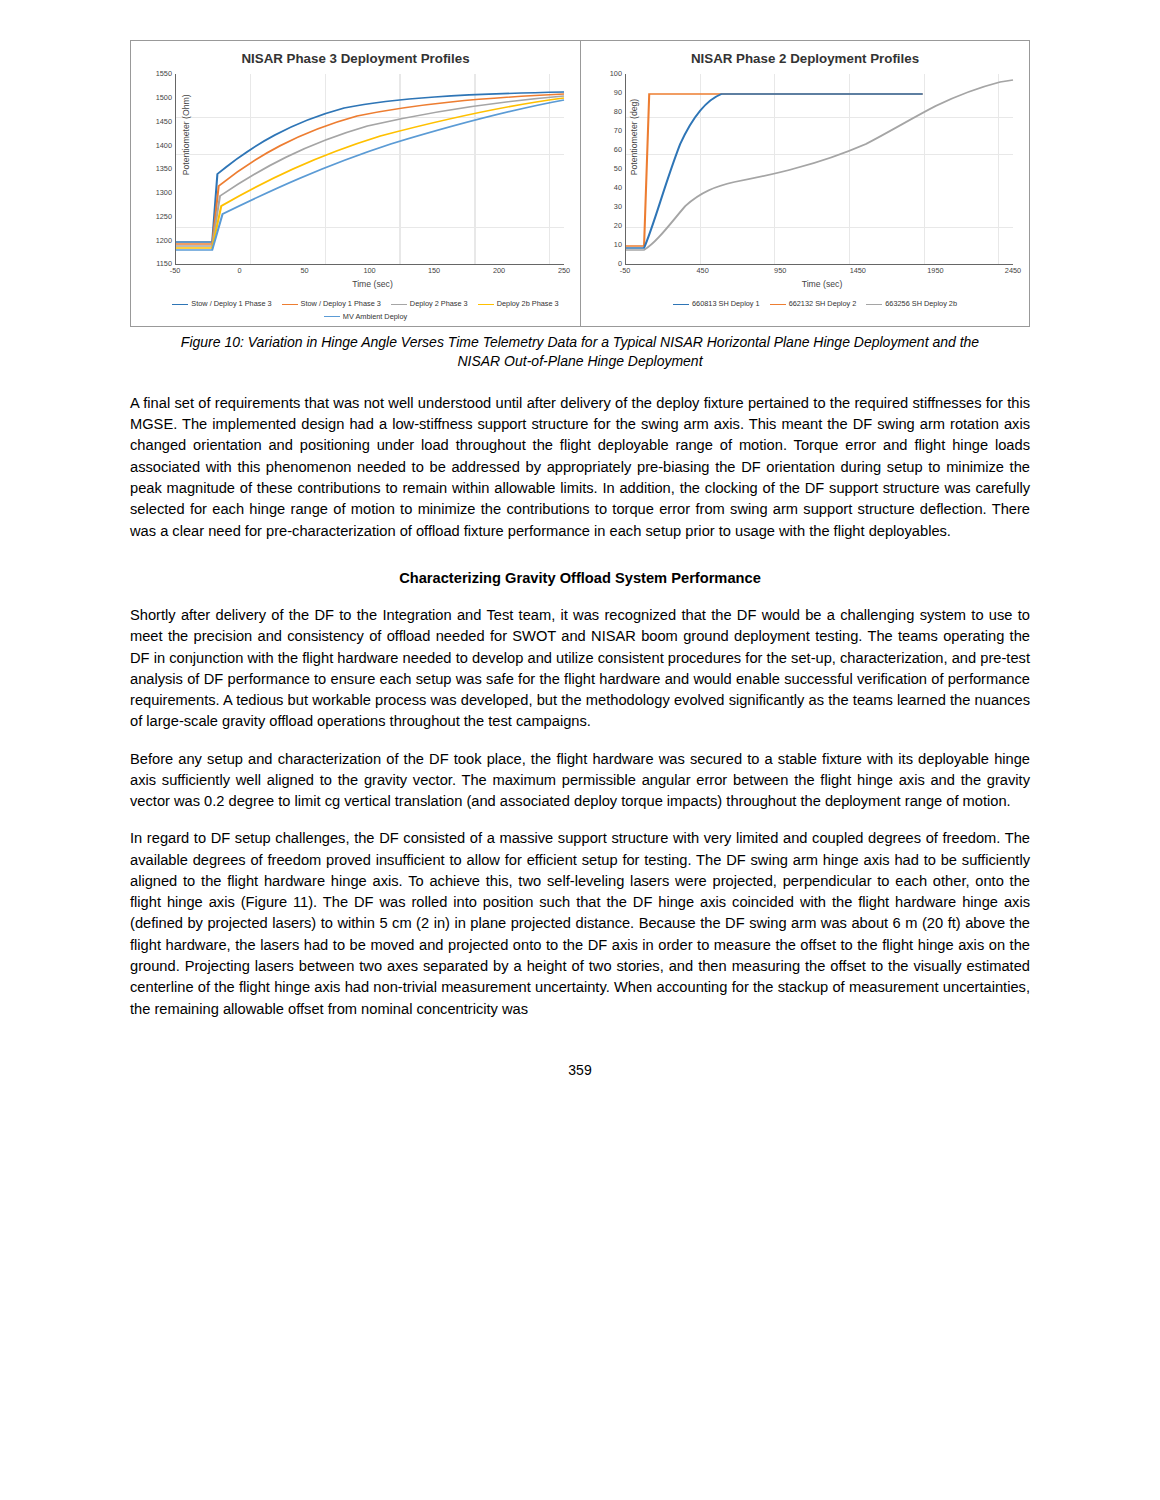NISAR Phase 3 Deployment Profiles
Potentiometer (Ohm)
1550 1500 1450 1400 1350 1300 1250 1200 1150
-50 0 50 100 150 200 250
Time (sec)
Stow / Deploy 1 Phase 3 Stow / Deploy 1 Phase 3 Deploy 2 Phase 3 Deploy 2b Phase 3 MV Ambient Deploy
NISAR Phase 2 Deployment Profiles
Potentiometer (deg)
100 90 80 70 60 50 40 30 20 10 0
-50 450 950 1450 1950 2450
Time (sec)
660813 SH Deploy 1 662132 SH Deploy 2 663256 SH Deploy 2b
Figure 10: Variation in Hinge Angle Verses Time Telemetry Data for a Typical NISAR Horizontal Plane Hinge Deployment and the NISAR Out-of-Plane Hinge Deployment
A final set of requirements that was not well understood until after delivery of the deploy fixture pertained to the required stiffnesses for this MGSE. The implemented design had a low-stiffness support structure for the swing arm axis. This meant the DF swing arm rotation axis changed orientation and positioning under load throughout the flight deployable range of motion. Torque error and flight hinge loads associated with this phenomenon needed to be addressed by appropriately pre-biasing the DF orientation during setup to minimize the peak magnitude of these contributions to remain within allowable limits. In addition, the clocking of the DF support structure was carefully selected for each hinge range of motion to minimize the contributions to torque error from swing arm support structure deflection. There was a clear need for pre-characterization of offload fixture performance in each setup prior to usage with the flight deployables.
Characterizing Gravity Offload System Performance
Shortly after delivery of the DF to the Integration and Test team, it was recognized that the DF would be a challenging system to use to meet the precision and consistency of offload needed for SWOT and NISAR boom ground deployment testing. The teams operating the DF in conjunction with the flight hardware needed to develop and utilize consistent procedures for the set-up, characterization, and pre-test analysis of DF performance to ensure each setup was safe for the flight hardware and would enable successful verification of performance requirements. A tedious but workable process was developed, but the methodology evolved significantly as the teams learned the nuances of large-scale gravity offload operations throughout the test campaigns.
Before any setup and characterization of the DF took place, the flight hardware was secured to a stable fixture with its deployable hinge axis sufficiently well aligned to the gravity vector. The maximum permissible angular error between the flight hinge axis and the gravity vector was 0.2 degree to limit cg vertical translation (and associated deploy torque impacts) throughout the deployment range of motion.
In regard to DF setup challenges, the DF consisted of a massive support structure with very limited and coupled degrees of freedom. The available degrees of freedom proved insufficient to allow for efficient setup for testing. The DF swing arm hinge axis had to be sufficiently aligned to the flight hardware hinge axis. To achieve this, two self-leveling lasers were projected, perpendicular to each other, onto the flight hinge axis (Figure 11). The DF was rolled into position such that the DF hinge axis coincided with the flight hardware hinge axis (defined by projected lasers) to within 5 cm (2 in) in plane projected distance. Because the DF swing arm was about 6 m (20 ft) above the flight hardware, the lasers had to be moved and projected onto to the DF axis in order to measure the offset to the flight hinge axis on the ground. Projecting lasers between two axes separated by a height of two stories, and then measuring the offset to the visually estimated centerline of the flight hinge axis had non-trivial measurement uncertainty. When accounting for the stackup of measurement uncertainties, the remaining allowable offset from nominal concentricity was
359